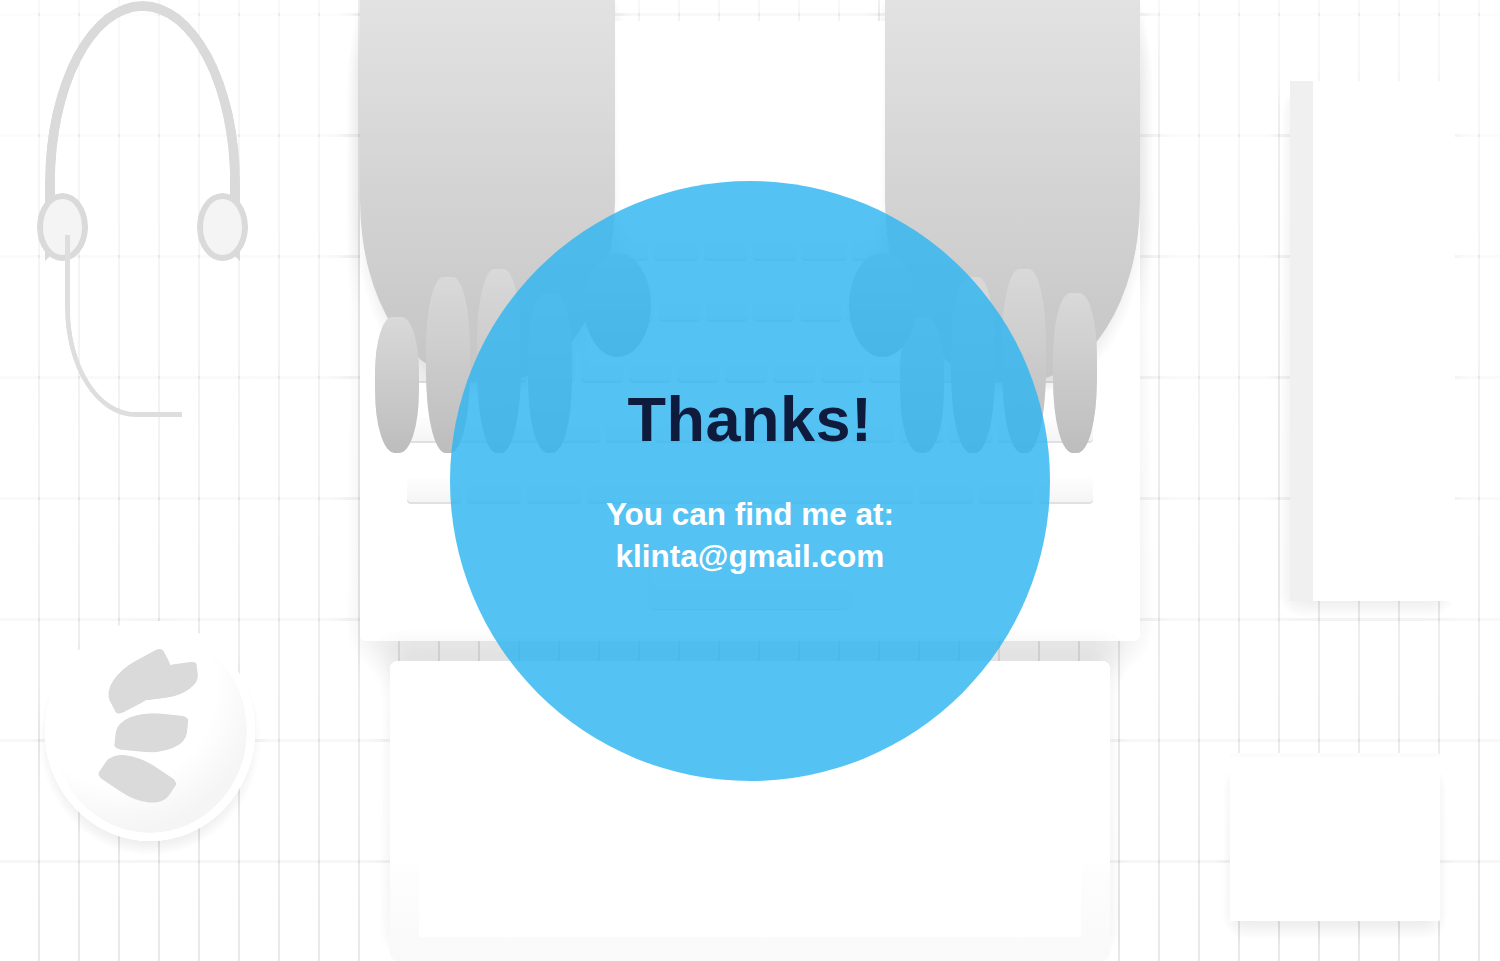Thanks!
You can find me at:
klinta@gmail.com